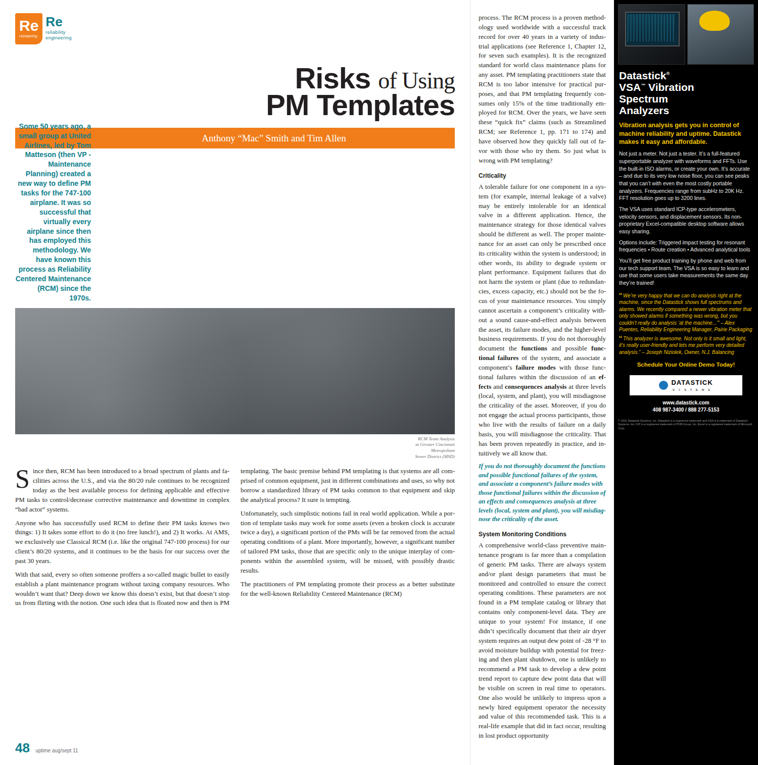Rereliability
Re
reliability
engineering
Risks of Using PM Templates
Some 50 years ago, a small group at United Airlines, led by Tom Matteson (then VP - Maintenance Planning) created a new way to define PM tasks for the 747-100 airplane. It was so successful that virtually every airplane since then has employed this methodology. We have known this process as Reliability Centered Maintenance (RCM) since the 1970s.
Anthony “Mac” Smith and Tim Allen
RCM Team Analysis
at Greater Cincinnati
Metropolitan
Sewer District (MSD)
Since then, RCM has been introduced to a broad spectrum of plants and facilities across the U.S., and via the 80/20 rule continues to be recognized today as the best available process for defining applicable and effective PM tasks to control/decrease corrective maintenance and downtime in complex “bad actor” systems.
Anyone who has successfully used RCM to define their PM tasks knows two things: 1) It takes some effort to do it (no free lunch!), and 2) It works. At AMS, we exclusively use Classical RCM (i.e. like the original 747-100 process) for our client’s 80/20 systems, and it continues to be the basis for our success over the past 30 years.
With that said, every so often someone proffers a so-called magic bullet to easily establish a plant maintenance program without taxing company resources. Who wouldn’t want that? Deep down we know this doesn’t exist, but that doesn’t stop us from flirting with the notion. One such idea that is floated now and then is PM templating. The basic premise behind PM templating is that systems are all comprised of common equipment, just in different combinations and uses, so why not borrow a standardized library of PM tasks common to that equipment and skip the analytical process? It sure is tempting.
Unfortunately, such simplistic notions fail in real world application. While a portion of template tasks may work for some assets (even a broken clock is accurate twice a day), a significant portion of the PMs will be far removed from the actual operating conditions of a plant. More importantly, however, a significant number of tailored PM tasks, those that are specific only to the unique interplay of components within the assembled system, will be missed, with possibly drastic results.
The practitioners of PM templating promote their process as a better substitute for the well-known Reliability Centered Maintenance (RCM)
48 uptime aug/sept 11
process. The RCM process is a proven methodology used worldwide with a successful track record for over 40 years in a variety of industrial applications (see Reference 1, Chapter 12, for seven such examples). It is the recognized standard for world class maintenance plans for any asset. PM templating practitioners state that RCM is too labor intensive for practical purposes, and that PM templating frequently consumes only 15% of the time traditionally employed for RCM. Over the years, we have seen these “quick fix” claims (such as Streamlined RCM; see Reference 1, pp. 171 to 174) and have observed how they quickly fall out of favor with those who try them. So just what is wrong with PM templating?
Criticality
A tolerable failure for one component in a system (for example, internal leakage of a valve) may be entirely intolerable for an identical valve in a different application. Hence, the maintenance strategy for those identical valves should be different as well. The proper maintenance for an asset can only be prescribed once its criticality within the system is understood; in other words, its ability to degrade system or plant performance. Equipment failures that do not harm the system or plant (due to redundancies, excess capacity, etc.) should not be the focus of your maintenance resources. You simply cannot ascertain a component’s criticality without a sound cause-and-effect analysis between the asset, its failure modes, and the higher-level business requirements. If you do not thoroughly document the functions and possible functional failures of the system, and associate a component’s failure modes with those functional failures within the discussion of an effects and consequences analysis at three levels (local, system, and plant), you will misdiagnose the criticality of the asset. Moreover, if you do not engage the actual process participants, those who live with the results of failure on a daily basis, you will misdiagnose the criticality. That has been proven repeatedly in practice, and intuitively we all know that.
If you do not thoroughly document the functions and possible functional failures of the system, and associate a component’s failure modes with those functional failures within the discussion of an effects and consequences analysis at three levels (local, system and plant), you will misdiagnose the criticality of the asset.
System Monitoring Conditions
A comprehensive world-class preventive maintenance program is far more than a compilation of generic PM tasks. There are always system and/or plant design parameters that must be monitored and controlled to ensure the correct operating conditions. These parameters are not found in a PM template catalog or library that contains only component-level data. They are unique to your system! For instance, if one didn’t specifically document that their air dryer system requires an output dew point of -28 °F to avoid moisture buildup with potential for freezing and then plant shutdown, one is unlikely to recommend a PM task to develop a dew point trend report to capture dew point data that will be visible on screen in real time to operators. One also would be unlikely to impress upon a newly hired equipment operator the necessity and value of this recommended task. This is a real-life example that did in fact occur, resulting in lost product opportunity
Datastick®
VSA™ Vibration
Spectrum
Analyzers
Vibration analysis gets you in control of machine reliability and uptime. Datastick makes it easy and affordable.
Not just a meter. Not just a tester. It’s a full-featured superportable analyzer with waveforms and FFTs. Use the built-in ISO alarms, or create your own. It’s accurate – and due to its very low noise floor, you can see peaks that you can’t with even the most costly portable analyzers. Frequencies range from subHz to 20K Hz. FFT resolution goes up to 3200 lines.
The VSA uses standard ICP-type accelerometers, velocity sensors, and displacement sensors. Its non-proprietary Excel-compatible desktop software allows easy sharing.
Options include: Triggered impact testing for resonant frequencies • Route creation • Advanced analytical tools
You’ll get free product training by phone and web from our tech support team. The VSA is so easy to learn and use that some users take measurements the same day they’re trained!
“We’re very happy that we can do analysis right at the machine, since the Datastick shows full spectrums and alarms. We recently compared a newer vibration meter that only showed alarms if something was wrong, but you couldn’t really do analysis ‘at the machine...’” – Alex Puentes, Reliability Engineering Manager, Pairie Packaging
“This analyzer is awesome. Not only is it small and light, it’s really user-friendly and lets me perform very detailed analysis.” – Joseph Niziolek, Owner, N.J. Balancing
Schedule Your Online Demo Today!
DATASTICKS Y S T E M S
www.datastick.com
408 987-3400 / 888 277-5153
© 2011 Datastick Systems, Inc. Datastick is a registered trademark and VSA is a trademark of Datastick Systems, Inc. ICP is a registered trademark of PCB Group, Inc. Excel is a registered trademark of Microsoft Corp.